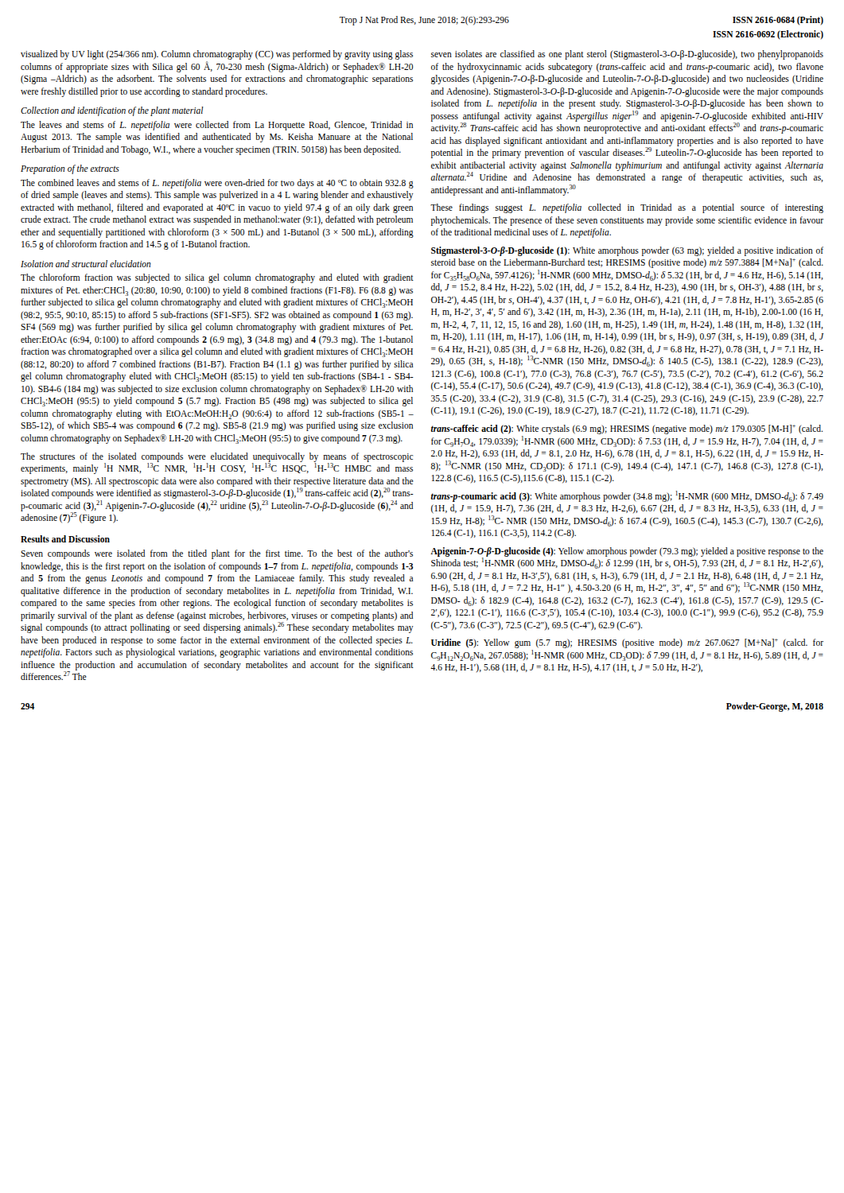Trop J Nat Prod Res, June 2018; 2(6):293-296
ISSN 2616-0684 (Print)
ISSN 2616-0692 (Electronic)
visualized by UV light (254/366 nm). Column chromatography (CC) was performed by gravity using glass columns of appropriate sizes with Silica gel 60 Å, 70-230 mesh (Sigma-Aldrich) or Sephadex® LH-20 (Sigma –Aldrich) as the adsorbent. The solvents used for extractions and chromatographic separations were freshly distilled prior to use according to standard procedures.
Collection and identification of the plant material
The leaves and stems of L. nepetifolia were collected from La Horquette Road, Glencoe, Trinidad in August 2013. The sample was identified and authenticated by Ms. Keisha Manuare at the National Herbarium of Trinidad and Tobago, W.I., where a voucher specimen (TRIN. 50158) has been deposited.
Preparation of the extracts
The combined leaves and stems of L. nepetifolia were oven-dried for two days at 40 ºC to obtain 932.8 g of dried sample (leaves and stems). This sample was pulverized in a 4 L waring blender and exhaustively extracted with methanol, filtered and evaporated at 40ºC in vacuo to yield 97.4 g of an oily dark green crude extract. The crude methanol extract was suspended in methanol:water (9:1), defatted with petroleum ether and sequentially partitioned with chloroform (3 × 500 mL) and 1-Butanol (3 × 500 mL), affording 16.5 g of chloroform fraction and 14.5 g of 1-Butanol fraction.
Isolation and structural elucidation
The chloroform fraction was subjected to silica gel column chromatography and eluted with gradient mixtures of Pet. ether:CHCl3 (20:80, 10:90, 0:100) to yield 8 combined fractions (F1-F8). F6 (8.8 g) was further subjected to silica gel column chromatography and eluted with gradient mixtures of CHCl3:MeOH (98:2, 95:5, 90:10, 85:15) to afford 5 sub-fractions (SF1-SF5). SF2 was obtained as compound 1 (63 mg). SF4 (569 mg) was further purified by silica gel column chromatography with gradient mixtures of Pet. ether:EtOAc (6:94, 0:100) to afford compounds 2 (6.9 mg), 3 (34.8 mg) and 4 (79.3 mg). The 1-butanol fraction was chromatographed over a silica gel column and eluted with gradient mixtures of CHCl3:MeOH (88:12, 80:20) to afford 7 combined fractions (B1-B7). Fraction B4 (1.1 g) was further purified by silica gel column chromatography eluted with CHCl3:MeOH (85:15) to yield ten sub-fractions (SB4-1 - SB4-10). SB4-6 (184 mg) was subjected to size exclusion column chromatography on Sephadex® LH-20 with CHCl3:MeOH (95:5) to yield compound 5 (5.7 mg). Fraction B5 (498 mg) was subjected to silica gel column chromatography eluting with EtOAc:MeOH:H2O (90:6:4) to afford 12 sub-fractions (SB5-1 – SB5-12), of which SB5-4 was compound 6 (7.2 mg). SB5-8 (21.9 mg) was purified using size exclusion column chromatography on Sephadex® LH-20 with CHCl3:MeOH (95:5) to give compound 7 (7.3 mg).
The structures of the isolated compounds were elucidated unequivocally by means of spectroscopic experiments, mainly 1H NMR, 13C NMR, 1H-1H COSY, 1H-13C HSQC, 1H-13C HMBC and mass spectrometry (MS). All spectroscopic data were also compared with their respective literature data and the isolated compounds were identified as stigmasterol-3-O-β-D-glucoside (1),19 trans-caffeic acid (2),20 trans-p-coumaric acid (3),21 Apigenin-7-O-glucoside (4),22 uridine (5),23 Luteolin-7-O-β-D-glucoside (6),24 and adenosine (7)25 (Figure 1).
Results and Discussion
Seven compounds were isolated from the titled plant for the first time. To the best of the author's knowledge, this is the first report on the isolation of compounds 1–7 from L. nepetifolia, compounds 1-3 and 5 from the genus Leonotis and compound 7 from the Lamiaceae family. This study revealed a qualitative difference in the production of secondary metabolites in L. nepetifolia from Trinidad, W.I. compared to the same species from other regions. The ecological function of secondary metabolites is primarily survival of the plant as defense (against microbes, herbivores, viruses or competing plants) and signal compounds (to attract pollinating or seed dispersing animals).26 These secondary metabolites may have been produced in response to some factor in the external environment of the collected species L. nepetifolia. Factors such as physiological variations, geographic variations and environmental conditions influence the production and accumulation of secondary metabolites and account for the significant differences.27 The
seven isolates are classified as one plant sterol (Stigmasterol-3-O-β-D-glucoside), two phenylpropanoids of the hydroxycinnamic acids subcategory (trans-caffeic acid and trans-p-coumaric acid), two flavone glycosides (Apigenin-7-O-β-D-glucoside and Luteolin-7-O-β-D-glucoside) and two nucleosides (Uridine and Adenosine). Stigmasterol-3-O-β-D-glucoside and Apigenin-7-O-glucoside were the major compounds isolated from L. nepetifolia in the present study. Stigmasterol-3-O-β-D-glucoside has been shown to possess antifungal activity against Aspergillus niger19 and apigenin-7-O-glucoside exhibited anti-HIV activity.28 Trans-caffeic acid has shown neuroprotective and anti-oxidant effects20 and trans-p-coumaric acid has displayed significant antioxidant and anti-inflammatory properties and is also reported to have potential in the primary prevention of vascular diseases.29 Luteolin-7-O-glucoside has been reported to exhibit antibacterial activity against Salmonella typhimurium and antifungal activity against Alternaria alternata.24 Uridine and Adenosine has demonstrated a range of therapeutic activities, such as, antidepressant and anti-inflammatory.30
These findings suggest L. nepetifolia collected in Trinidad as a potential source of interesting phytochemicals. The presence of these seven constituents may provide some scientific evidence in favour of the traditional medicinal uses of L. nepetifolia.
Stigmasterol-3-O-β-D-glucoside (1): White amorphous powder (63 mg); yielded a positive indication of steroid base on the Liebermann-Burchard test; HRESIMS (positive mode) m/z 597.3884 [M+Na]+ (calcd. for C35H58O6Na, 597.4126); 1H-NMR (600 MHz, DMSO-d6): δ 5.32 (1H, br d, J = 4.6 Hz, H-6), 5.14 (1H, dd, J = 15.2, 8.4 Hz, H-22), 5.02 (1H, dd, J = 15.2, 8.4 Hz, H-23), 4.90 (1H, br s, OH-3′), 4.88 (1H, br s, OH-2′), 4.45 (1H, br s, OH-4′), 4.37 (1H, t, J = 6.0 Hz, OH-6′), 4.21 (1H, d, J = 7.8 Hz, H-1′), 3.65-2.85 (6 H, m, H-2′, 3′, 4′, 5′ and 6′), 3.42 (1H, m, H-3), 2.36 (1H, m, H-1a), 2.11 (1H, m, H-1b), 2.00-1.00 (16 H, m, H-2, 4, 7, 11, 12, 15, 16 and 28), 1.60 (1H, m, H-25), 1.49 (1H, m, H-24), 1.48 (1H, m, H-8), 1.32 (1H, m, H-20), 1.11 (1H, m, H-17), 1.06 (1H, m, H-14), 0.99 (1H, br s, H-9), 0.97 (3H, s, H-19), 0.89 (3H, d, J = 6.4 Hz, H-21), 0.85 (3H, d, J = 6.8 Hz, H-26), 0.82 (3H, d, J = 6.8 Hz, H-27), 0.78 (3H, t, J = 7.1 Hz, H-29), 0.65 (3H, s, H-18); 13C-NMR (150 MHz, DMSO-d6): δ 140.5 (C-5), 138.1 (C-22), 128.9 (C-23), 121.3 (C-6), 100.8 (C-1′), 77.0 (C-3), 76.8 (C-3′), 76.7 (C-5′), 73.5 (C-2′), 70.2 (C-4′), 61.2 (C-6′), 56.2 (C-14), 55.4 (C-17), 50.6 (C-24), 49.7 (C-9), 41.9 (C-13), 41.8 (C-12), 38.4 (C-1), 36.9 (C-4), 36.3 (C-10), 35.5 (C-20), 33.4 (C-2), 31.9 (C-8), 31.5 (C-7), 31.4 (C-25), 29.3 (C-16), 24.9 (C-15), 23.9 (C-28), 22.7 (C-11), 19.1 (C-26), 19.0 (C-19), 18.9 (C-27), 18.7 (C-21), 11.72 (C-18), 11.71 (C-29).
trans-caffeic acid (2): White crystals (6.9 mg); HRESIMS (negative mode) m/z 179.0305 [M-H]+ (calcd. for C9H7O4, 179.0339); 1H-NMR (600 MHz, CD3OD): δ 7.53 (1H, d, J = 15.9 Hz, H-7), 7.04 (1H, d, J = 2.0 Hz, H-2), 6.93 (1H, dd, J = 8.1, 2.0 Hz, H-6), 6.78 (1H, d, J = 8.1, H-5), 6.22 (1H, d, J = 15.9 Hz, H-8); 13C-NMR (150 MHz, CD3OD): δ 171.1 (C-9), 149.4 (C-4), 147.1 (C-7), 146.8 (C-3), 127.8 (C-1), 122.8 (C-6), 116.5 (C-5),115.6 (C-8), 115.1 (C-2).
trans-p-coumaric acid (3): White amorphous powder (34.8 mg); 1H-NMR (600 MHz, DMSO-d6): δ 7.49 (1H, d, J = 15.9, H-7), 7.36 (2H, d, J = 8.3 Hz, H-2,6), 6.67 (2H, d, J = 8.3 Hz, H-3,5), 6.33 (1H, d, J = 15.9 Hz, H-8); 13C- NMR (150 MHz, DMSO-d6): δ 167.4 (C-9), 160.5 (C-4), 145.3 (C-7), 130.7 (C-2,6), 126.4 (C-1), 116.1 (C-3,5), 114.2 (C-8).
Apigenin-7-O-β-D-glucoside (4): Yellow amorphous powder (79.3 mg); yielded a positive response to the Shinoda test; 1H-NMR (600 MHz, DMSO-d6): δ 12.99 (1H, br s, OH-5), 7.93 (2H, d, J = 8.1 Hz, H-2′,6′), 6.90 (2H, d, J = 8.1 Hz, H-3′,5′), 6.81 (1H, s, H-3), 6.79 (1H, d, J = 2.1 Hz, H-8), 6.48 (1H, d, J = 2.1 Hz, H-6), 5.18 (1H, d, J = 7.2 Hz, H-1″ ), 4.50-3.20 (6 H, m, H-2″, 3″, 4″, 5″ and 6″); 13C-NMR (150 MHz, DMSO- d6): δ 182.9 (C-4), 164.8 (C-2), 163.2 (C-7), 162.3 (C-4′), 161.8 (C-5), 157.7 (C-9), 129.5 (C-2′,6′), 122.1 (C-1′), 116.6 (C-3′,5′), 105.4 (C-10), 103.4 (C-3), 100.0 (C-1″), 99.9 (C-6), 95.2 (C-8), 75.9 (C-5″), 73.6 (C-3″), 72.5 (C-2″), 69.5 (C-4″), 62.9 (C-6″).
Uridine (5): Yellow gum (5.7 mg); HRESIMS (positive mode) m/z 267.0627 [M+Na]+ (calcd. for C9H12N2O6Na, 267.0588); 1H-NMR (600 MHz, CD3OD): δ 7.99 (1H, d, J = 8.1 Hz, H-6), 5.89 (1H, d, J = 4.6 Hz, H-1′), 5.68 (1H, d, J = 8.1 Hz, H-5), 4.17 (1H, t, J = 5.0 Hz, H-2′),
294
Powder-George, M, 2018